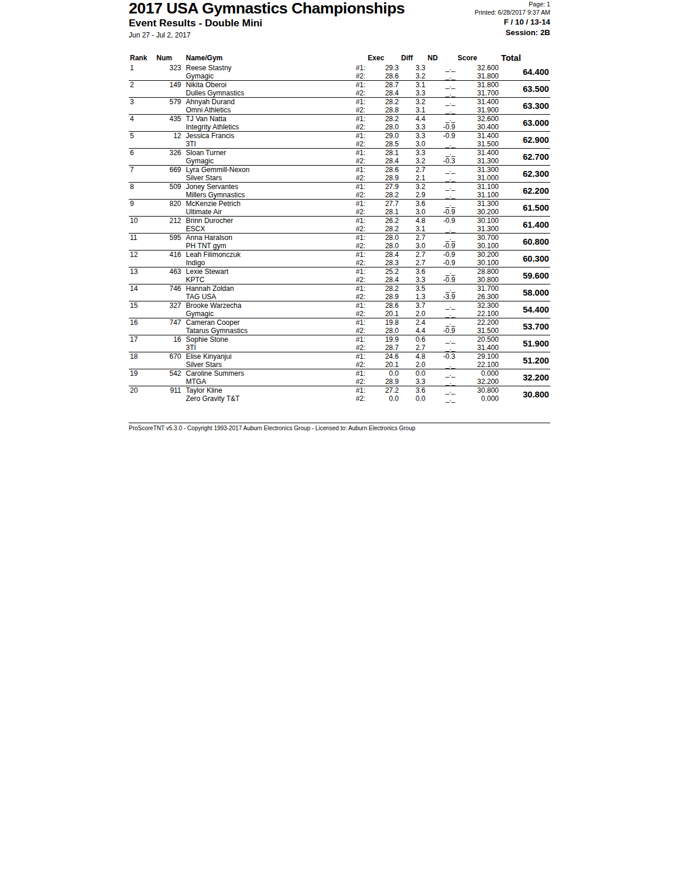Page: 1
Printed: 6/28/2017 9:37 AM
F / 10 / 13-14
Session: 2B
2017 USA Gymnastics Championships
Event Results - Double Mini
Jun 27 - Jul 2, 2017
| Rank | Num | Name/Gym | | Exec | Diff | ND | Score | Total |
| --- | --- | --- | --- | --- | --- | --- | --- | --- |
| 1 | 323 | Reese Stastny | #1: | 29.3 | 3.3 | _._ | 32.600 | 64.400 |
| | | Gymagic | #2: | 28.6 | 3.2 | _._ | 31.800 |
| 2 | 149 | Nikita Oberoi | #1: | 28.7 | 3.1 | _._ | 31.800 | 63.500 |
| | | Dulles Gymnastics | #2: | 28.4 | 3.3 | _._ | 31.700 |
| 3 | 579 | Ahnyah Durand | #1: | 28.2 | 3.2 | _._ | 31.400 | 63.300 |
| | | Omni Athletics | #2: | 28.8 | 3.1 | _._ | 31.900 |
| 4 | 435 | TJ Van Natta | #1: | 28.2 | 4.4 | _._ | 32.600 | 63.000 |
| | | Integrity Athletics | #2: | 28.0 | 3.3 | -0.9 | 30.400 |
| 5 | 12 | Jessica Francis | #1: | 29.0 | 3.3 | -0.9 | 31.400 | 62.900 |
| | | 3TI | #2: | 28.5 | 3.0 | _._ | 31.500 |
| 6 | 326 | Sloan Turner | #1: | 28.1 | 3.3 | _._ | 31.400 | 62.700 |
| | | Gymagic | #2: | 28.4 | 3.2 | -0.3 | 31.300 |
| 7 | 669 | Lyra Gemmill-Nexon | #1: | 28.6 | 2.7 | _._ | 31.300 | 62.300 |
| | | Silver Stars | #2: | 28.9 | 2.1 | _._ | 31.000 |
| 8 | 509 | Joney Servantes | #1: | 27.9 | 3.2 | _._ | 31.100 | 62.200 |
| | | Millers Gymnastics | #2: | 28.2 | 2.9 | _._ | 31.100 |
| 9 | 820 | McKenzie Petrich | #1: | 27.7 | 3.6 | _._ | 31.300 | 61.500 |
| | | Ultimate Air | #2: | 28.1 | 3.0 | -0.9 | 30.200 |
| 10 | 212 | Brinn Durocher | #1: | 26.2 | 4.8 | -0.9 | 30.100 | 61.400 |
| | | ESCX | #2: | 28.2 | 3.1 | _._ | 31.300 |
| 11 | 595 | Anna Haralson | #1: | 28.0 | 2.7 | _._ | 30.700 | 60.800 |
| | | PH TNT gym | #2: | 28.0 | 3.0 | -0.9 | 30.100 |
| 12 | 416 | Leah Filimonczuk | #1: | 28.4 | 2.7 | -0.9 | 30.200 | 60.300 |
| | | Indigo | #2: | 28.3 | 2.7 | -0.9 | 30.100 |
| 13 | 463 | Lexie Stewart | #1: | 25.2 | 3.6 | _._ | 28.800 | 59.600 |
| | | KPTC | #2: | 28.4 | 3.3 | -0.9 | 30.800 |
| 14 | 746 | Hannah Zoldan | #1: | 28.2 | 3.5 | _._ | 31.700 | 58.000 |
| | | TAG USA | #2: | 28.9 | 1.3 | -3.9 | 26.300 |
| 15 | 327 | Brooke Warzecha | #1: | 28.6 | 3.7 | _._ | 32.300 | 54.400 |
| | | Gymagic | #2: | 20.1 | 2.0 | _._ | 22.100 |
| 16 | 747 | Cameran Cooper | #1: | 19.8 | 2.4 | _._ | 22.200 | 53.700 |
| | | Tatarus Gymnastics | #2: | 28.0 | 4.4 | -0.9 | 31.500 |
| 17 | 16 | Sophie Stone | #1: | 19.9 | 0.6 | _._ | 20.500 | 51.900 |
| | | 3TI | #2: | 28.7 | 2.7 | _._ | 31.400 |
| 18 | 670 | Elise Kinyanjui | #1: | 24.6 | 4.8 | -0.3 | 29.100 | 51.200 |
| | | Silver Stars | #2: | 20.1 | 2.0 | _._ | 22.100 |
| 19 | 542 | Caroline Summers | #1: | 0.0 | 0.0 | _._ | 0.000 | 32.200 |
| | | MTGA | #2: | 28.9 | 3.3 | _._ | 32.200 |
| 20 | 911 | Taylor Kline | #1: | 27.2 | 3.6 | _._ | 30.800 | 30.800 |
| | | Zero Gravity T&T | #2: | 0.0 | 0.0 | _._ | 0.000 |
ProScoreTNT v5.3.0 - Copyright 1993-2017 Auburn Electronics Group - Licensed to: Auburn Electronics Group